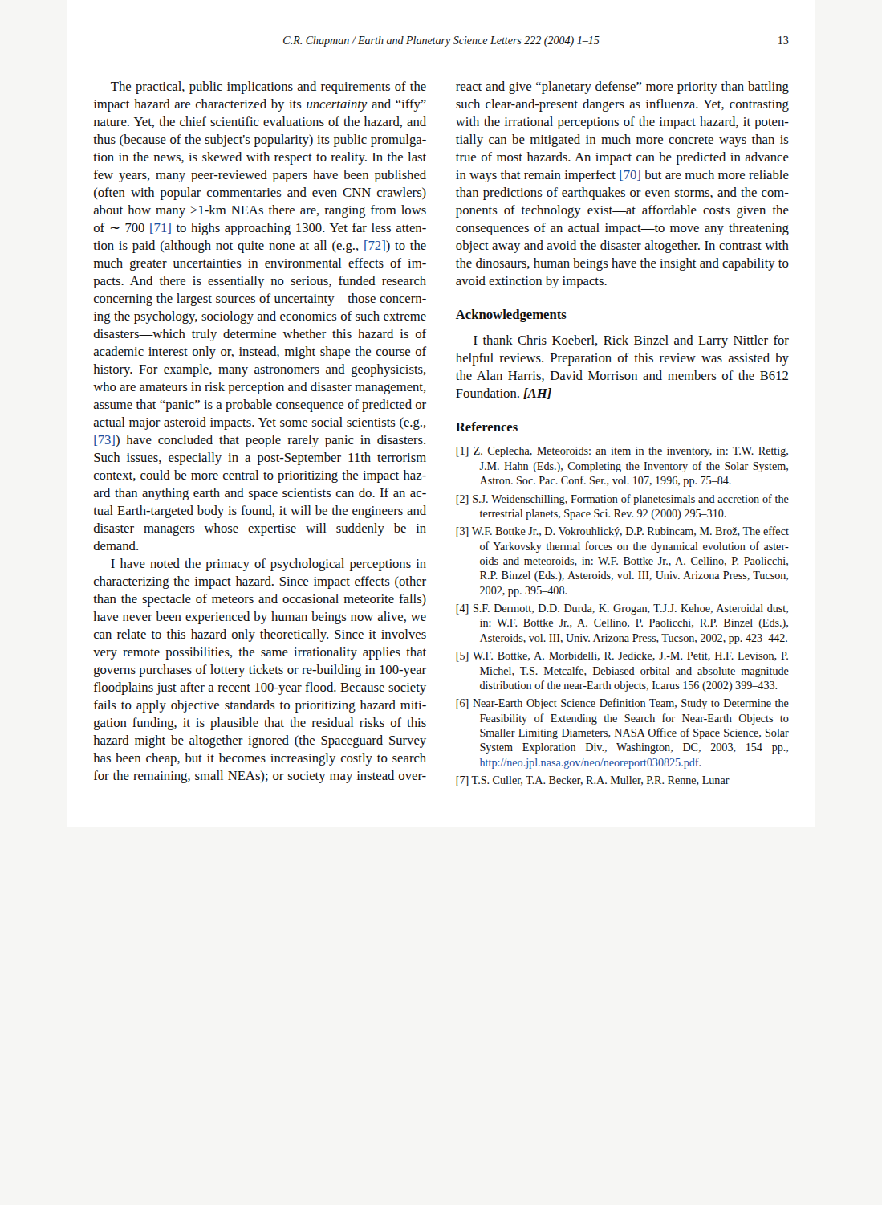C.R. Chapman / Earth and Planetary Science Letters 222 (2004) 1–15 13
The practical, public implications and requirements of the impact hazard are characterized by its uncertainty and “iffy” nature. Yet, the chief scientific evaluations of the hazard, and thus (because of the subject's popularity) its public promulgation in the news, is skewed with respect to reality. In the last few years, many peer-reviewed papers have been published (often with popular commentaries and even CNN crawlers) about how many >1-km NEAs there are, ranging from lows of ∼ 700 [71] to highs approaching 1300. Yet far less attention is paid (although not quite none at all (e.g., [72]) to the much greater uncertainties in environmental effects of impacts. And there is essentially no serious, funded research concerning the largest sources of uncertainty—those concerning the psychology, sociology and economics of such extreme disasters—which truly determine whether this hazard is of academic interest only or, instead, might shape the course of history. For example, many astronomers and geophysicists, who are amateurs in risk perception and disaster management, assume that “panic” is a probable consequence of predicted or actual major asteroid impacts. Yet some social scientists (e.g., [73]) have concluded that people rarely panic in disasters. Such issues, especially in a post-September 11th terrorism context, could be more central to prioritizing the impact hazard than anything earth and space scientists can do. If an actual Earth-targeted body is found, it will be the engineers and disaster managers whose expertise will suddenly be in demand.
I have noted the primacy of psychological perceptions in characterizing the impact hazard. Since impact effects (other than the spectacle of meteors and occasional meteorite falls) have never been experienced by human beings now alive, we can relate to this hazard only theoretically. Since it involves very remote possibilities, the same irrationality applies that governs purchases of lottery tickets or re-building in 100-year floodplains just after a recent 100-year flood. Because society fails to apply objective standards to prioritizing hazard mitigation funding, it is plausible that the residual risks of this hazard might be altogether ignored (the Spaceguard Survey has been cheap, but it becomes increasingly costly to search for the remaining, small NEAs); or society may instead over-react and give “planetary defense” more priority than battling such clear-and-present dangers as influenza. Yet, contrasting with the irrational perceptions of the impact hazard, it potentially can be mitigated in much more concrete ways than is true of most hazards. An impact can be predicted in advance in ways that remain imperfect [70] but are much more reliable than predictions of earthquakes or even storms, and the components of technology exist—at affordable costs given the consequences of an actual impact—to move any threatening object away and avoid the disaster altogether. In contrast with the dinosaurs, human beings have the insight and capability to avoid extinction by impacts.
Acknowledgements
I thank Chris Koeberl, Rick Binzel and Larry Nittler for helpful reviews. Preparation of this review was assisted by the Alan Harris, David Morrison and members of the B612 Foundation. [AH]
References
Z. Ceplecha, Meteoroids: an item in the inventory, in: T.W. Rettig, J.M. Hahn (Eds.), Completing the Inventory of the Solar System, Astron. Soc. Pac. Conf. Ser., vol. 107, 1996, pp. 75–84.
S.J. Weidenschilling, Formation of planetesimals and accretion of the terrestrial planets, Space Sci. Rev. 92 (2000) 295–310.
W.F. Bottke Jr., D. Vokrouhlický, D.P. Rubincam, M. Brož, The effect of Yarkovsky thermal forces on the dynamical evolution of asteroids and meteoroids, in: W.F. Bottke Jr., A. Cellino, P. Paolicchi, R.P. Binzel (Eds.), Asteroids, vol. III, Univ. Arizona Press, Tucson, 2002, pp. 395–408.
S.F. Dermott, D.D. Durda, K. Grogan, T.J.J. Kehoe, Asteroidal dust, in: W.F. Bottke Jr., A. Cellino, P. Paolicchi, R.P. Binzel (Eds.), Asteroids, vol. III, Univ. Arizona Press, Tucson, 2002, pp. 423–442.
W.F. Bottke, A. Morbidelli, R. Jedicke, J.-M. Petit, H.F. Levison, P. Michel, T.S. Metcalfe, Debiased orbital and absolute magnitude distribution of the near-Earth objects, Icarus 156 (2002) 399–433.
Near-Earth Object Science Definition Team, Study to Determine the Feasibility of Extending the Search for Near-Earth Objects to Smaller Limiting Diameters, NASA Office of Space Science, Solar System Exploration Div., Washington, DC, 2003, 154 pp., http://neo.jpl.nasa.gov/neo/neoreport030825.pdf.
T.S. Culler, T.A. Becker, R.A. Muller, P.R. Renne, Lunar